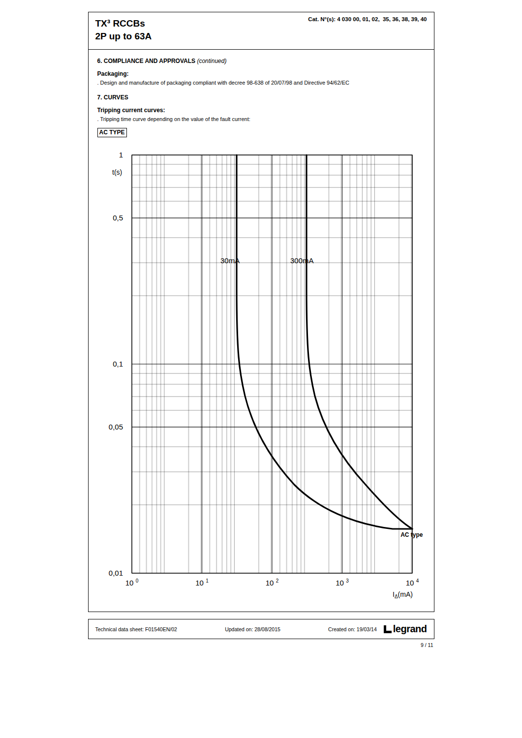Cat. N°(s): 4 030 00, 01, 02, 35, 36, 38, 39, 40
TX³ RCCBs
2P up to 63A
6. COMPLIANCE AND APPROVALS (continued)
Packaging:
. Design and manufacture of packaging compliant with decree 98-638 of 20/07/98 and Directive 94/62/EC
7. CURVES
Tripping current curves:
. Tripping time curve depending on the value of the fault current:
AC TYPE
AC type
Plot area: x: 70 .. 640 (decades: 10^0 at 70, 10^1 at 212.5, 10^2 at 355, 10^3 at 497.5, 10^4 at 640) y: 30 .. 880 (log scale from t = 1 s at y=30 down to t = 0.01 s at y=880) y(t) = 30 + (log10(1) - log10(t)) / 2 * 850 = 30 - log10(t)/2*850 t=1 -> 30 t=0.5 -> 158 t=0.1 -> 455 t=0.05 -> 583 t=0.01 -> 880 1 0,5 0,1 0,05 0,01 t(s) 10 0 10 1 10 2 10 3 10 4 IΔ(mA) 30mA 300mA
Technical data sheet: F01540EN/02
Updated on: 28/08/2015
Created on: 19/03/14 legrand
9 / 11